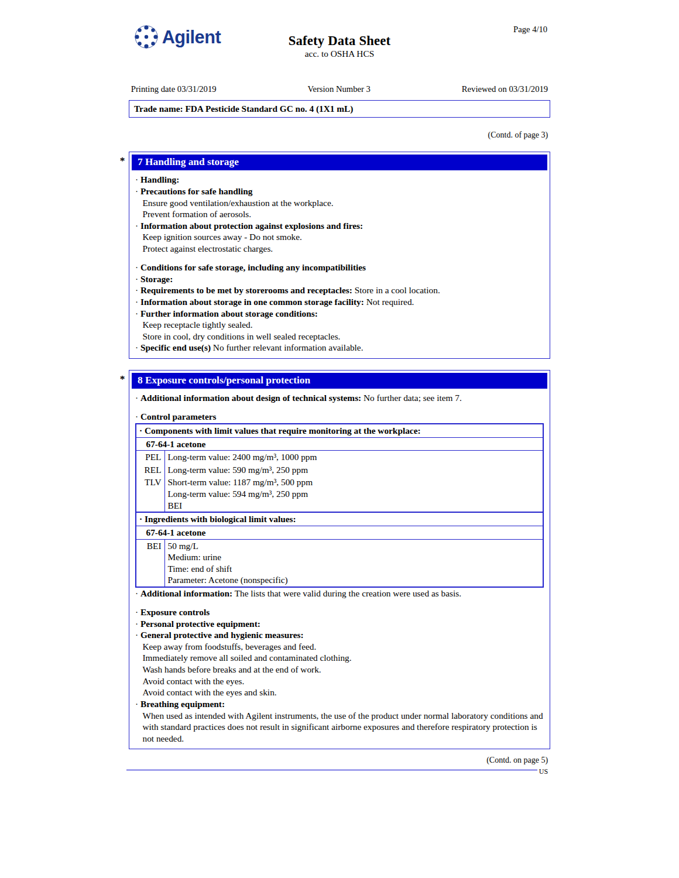Agilent
Page 4/10
Safety Data Sheet
acc. to OSHA HCS
Printing date 03/31/2019
Version Number 3
Reviewed on 03/31/2019
Trade name: FDA Pesticide Standard GC no. 4 (1X1 mL)
(Contd. of page 3)
*
7 Handling and storage
· Handling:
· Precautions for safe handling
Ensure good ventilation/exhaustion at the workplace.
Prevent formation of aerosols.
· Information about protection against explosions and fires:
Keep ignition sources away - Do not smoke.
Protect against electrostatic charges.
· Conditions for safe storage, including any incompatibilities
· Storage:
· Requirements to be met by storerooms and receptacles: Store in a cool location.
· Information about storage in one common storage facility: Not required.
· Further information about storage conditions:
Keep receptacle tightly sealed.
Store in cool, dry conditions in well sealed receptacles.
· Specific end use(s) No further relevant information available.
*
8 Exposure controls/personal protection
· Additional information about design of technical systems: No further data; see item 7.
· Control parameters
· Components with limit values that require monitoring at the workplace:
67-64-1 acetone
| PEL | Long-term value: 2400 mg/m³, 1000 ppm |
| REL | Long-term value: 590 mg/m³, 250 ppm |
| TLV | Short-term value: 1187 mg/m³, 500 ppm Long-term value: 594 mg/m³, 250 ppm BEI |
· Ingredients with biological limit values:
67-64-1 acetone
| BEI | 50 mg/L Medium: urine Time: end of shift Parameter: Acetone (nonspecific) |
· Additional information: The lists that were valid during the creation were used as basis.
· Exposure controls
· Personal protective equipment:
· General protective and hygienic measures:
Keep away from foodstuffs, beverages and feed.
Immediately remove all soiled and contaminated clothing.
Wash hands before breaks and at the end of work.
Avoid contact with the eyes.
Avoid contact with the eyes and skin.
· Breathing equipment:
When used as intended with Agilent instruments, the use of the product under normal laboratory conditions and with standard practices does not result in significant airborne exposures and therefore respiratory protection is not needed.
(Contd. on page 5)
US